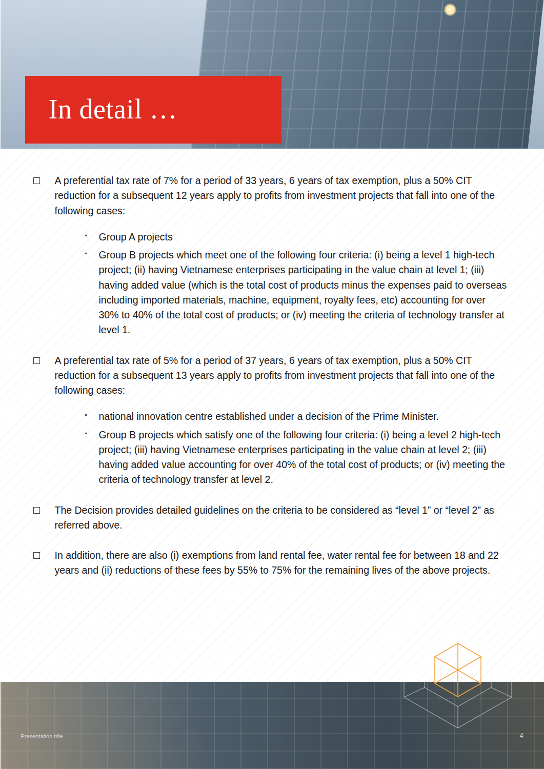In detail …
A preferential tax rate of 7% for a period of 33 years, 6 years of tax exemption, plus a 50% CIT reduction for a subsequent 12 years apply to profits from investment projects that fall into one of the following cases:
Group A projects
Group B projects which meet one of the following four criteria: (i) being a level 1 high-tech project; (ii) having Vietnamese enterprises participating in the value chain at level 1; (iii) having added value (which is the total cost of products minus the expenses paid to overseas including imported materials, machine, equipment, royalty fees, etc) accounting for over 30% to 40% of the total cost of products; or (iv) meeting the criteria of technology transfer at level 1.
A preferential tax rate of 5% for a period of 37 years, 6 years of tax exemption, plus a 50% CIT reduction for a subsequent 13 years apply to profits from investment projects that fall into one of the following cases:
national innovation centre established under a decision of the Prime Minister.
Group B projects which satisfy one of the following four criteria: (i) being a level 2 high-tech project; (iii) having Vietnamese enterprises participating in the value chain at level 2; (iii) having added value accounting for over 40% of the total cost of products; or (iv) meeting the criteria of technology transfer at level 2.
The Decision provides detailed guidelines on the criteria to be considered as “level 1” or “level 2” as referred above.
In addition, there are also (i) exemptions from land rental fee, water rental fee for between 18 and 22 years and (ii) reductions of these fees by 55% to 75% for the remaining lives of the above projects.
Presentation title
4